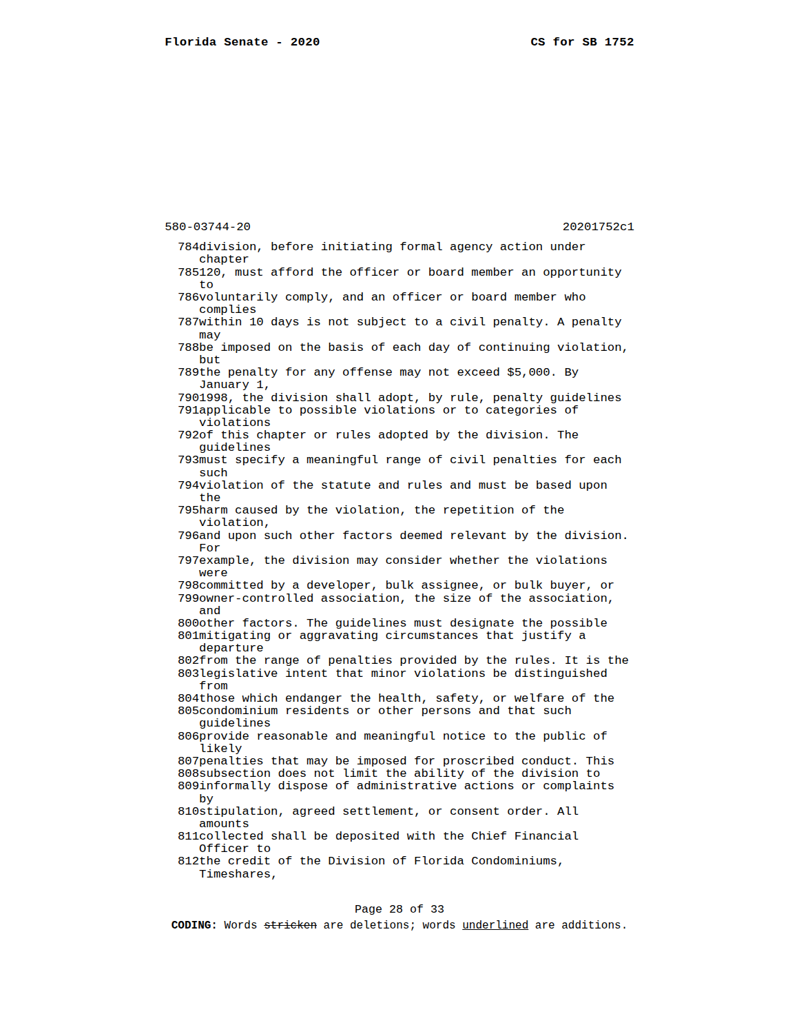Florida Senate - 2020
CS for SB 1752
580-03744-20
20201752c1
| 784 | division, before initiating formal agency action under chapter |
| 785 | 120, must afford the officer or board member an opportunity to |
| 786 | voluntarily comply, and an officer or board member who complies |
| 787 | within 10 days is not subject to a civil penalty. A penalty may |
| 788 | be imposed on the basis of each day of continuing violation, but |
| 789 | the penalty for any offense may not exceed $5,000. By January 1, |
| 790 | 1998, the division shall adopt, by rule, penalty guidelines |
| 791 | applicable to possible violations or to categories of violations |
| 792 | of this chapter or rules adopted by the division. The guidelines |
| 793 | must specify a meaningful range of civil penalties for each such |
| 794 | violation of the statute and rules and must be based upon the |
| 795 | harm caused by the violation, the repetition of the violation, |
| 796 | and upon such other factors deemed relevant by the division. For |
| 797 | example, the division may consider whether the violations were |
| 798 | committed by a developer, bulk assignee, or bulk buyer, or |
| 799 | owner-controlled association, the size of the association, and |
| 800 | other factors. The guidelines must designate the possible |
| 801 | mitigating or aggravating circumstances that justify a departure |
| 802 | from the range of penalties provided by the rules. It is the |
| 803 | legislative intent that minor violations be distinguished from |
| 804 | those which endanger the health, safety, or welfare of the |
| 805 | condominium residents or other persons and that such guidelines |
| 806 | provide reasonable and meaningful notice to the public of likely |
| 807 | penalties that may be imposed for proscribed conduct. This |
| 808 | subsection does not limit the ability of the division to |
| 809 | informally dispose of administrative actions or complaints by |
| 810 | stipulation, agreed settlement, or consent order. All amounts |
| 811 | collected shall be deposited with the Chief Financial Officer to |
| 812 | the credit of the Division of Florida Condominiums, Timeshares, |
Page 28 of 33
CODING: Words stricken are deletions; words underlined are additions.